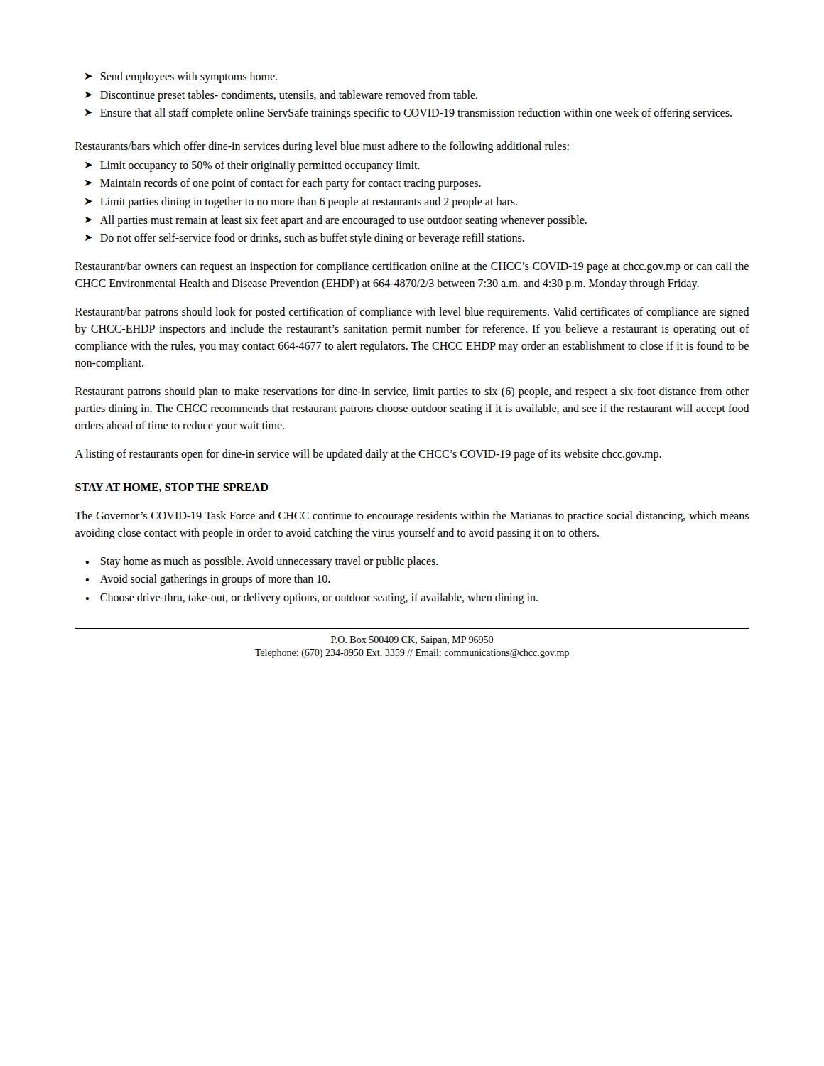Send employees with symptoms home.
Discontinue preset tables- condiments, utensils, and tableware removed from table.
Ensure that all staff complete online ServSafe trainings specific to COVID-19 transmission reduction within one week of offering services.
Restaurants/bars which offer dine-in services during level blue must adhere to the following additional rules:
Limit occupancy to 50% of their originally permitted occupancy limit.
Maintain records of one point of contact for each party for contact tracing purposes.
Limit parties dining in together to no more than 6 people at restaurants and 2 people at bars.
All parties must remain at least six feet apart and are encouraged to use outdoor seating whenever possible.
Do not offer self-service food or drinks, such as buffet style dining or beverage refill stations.
Restaurant/bar owners can request an inspection for compliance certification online at the CHCC’s COVID-19 page at chcc.gov.mp or can call the CHCC Environmental Health and Disease Prevention (EHDP) at 664-4870/2/3 between 7:30 a.m. and 4:30 p.m. Monday through Friday.
Restaurant/bar patrons should look for posted certification of compliance with level blue requirements. Valid certificates of compliance are signed by CHCC-EHDP inspectors and include the restaurant’s sanitation permit number for reference. If you believe a restaurant is operating out of compliance with the rules, you may contact 664-4677 to alert regulators. The CHCC EHDP may order an establishment to close if it is found to be non-compliant.
Restaurant patrons should plan to make reservations for dine-in service, limit parties to six (6) people, and respect a six-foot distance from other parties dining in. The CHCC recommends that restaurant patrons choose outdoor seating if it is available, and see if the restaurant will accept food orders ahead of time to reduce your wait time.
A listing of restaurants open for dine-in service will be updated daily at the CHCC’s COVID-19 page of its website chcc.gov.mp.
STAY AT HOME, STOP THE SPREAD
The Governor’s COVID-19 Task Force and CHCC continue to encourage residents within the Marianas to practice social distancing, which means avoiding close contact with people in order to avoid catching the virus yourself and to avoid passing it on to others.
Stay home as much as possible. Avoid unnecessary travel or public places.
Avoid social gatherings in groups of more than 10.
Choose drive-thru, take-out, or delivery options, or outdoor seating, if available, when dining in.
P.O. Box 500409 CK, Saipan, MP 96950
Telephone: (670) 234-8950 Ext. 3359 // Email: communications@chcc.gov.mp